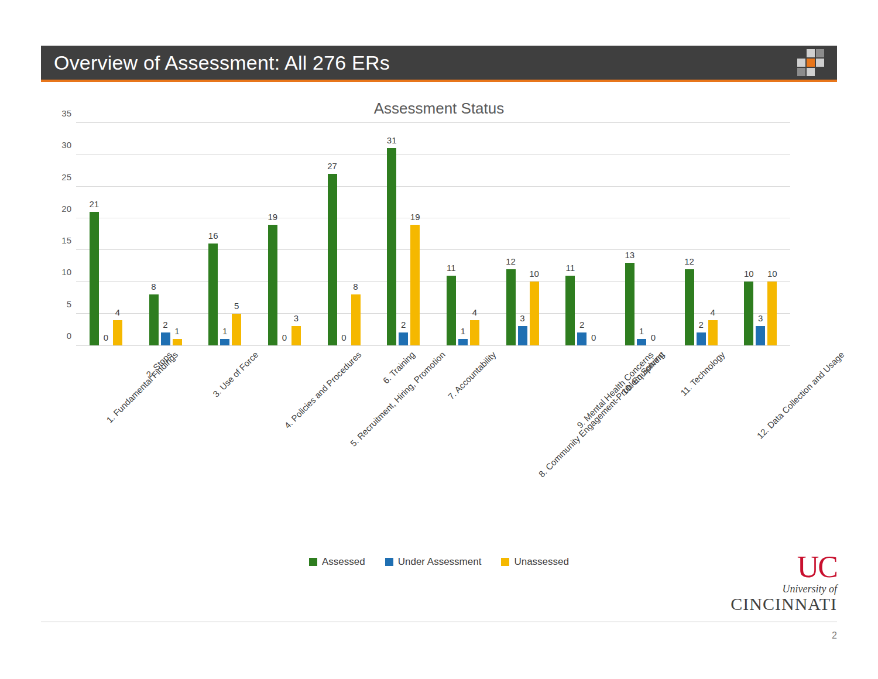Overview of Assessment: All 276 ERs
Assessment Status
35
30
25
20
15
10
5
0
21
0
4
8
2
1
16
1
5
19
0
3
27
0
8
31
2
19
11
1
4
12
3
10
11
2
0
13
1
0
12
2
4
10
3
10
1. Fundamental Findings
2. Stops
3. Use of Force
4. Policies and Procedures
5. Recruitment, Hiring, Promotion
6. Training
7. Accountability
8. Community Engagement-Problem Solving
9. Mental Health Concerns
10. Equipment
11. Technology
12. Data Collection and Usage
Assessed
Under Assessment
Unassessed
UC
University of
CINCINNATI
2